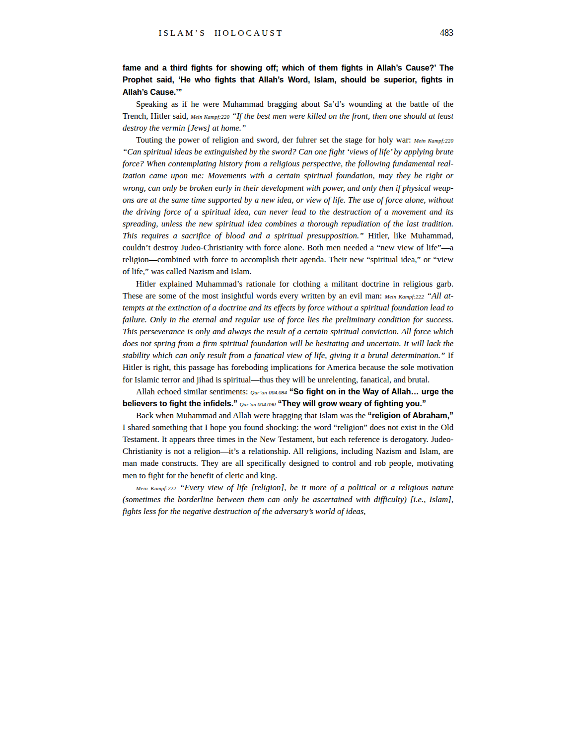ISLAM’S HOLOCAUST 483
fame and a third fights for showing off; which of them fights in Allah’s Cause?’ The Prophet said, ‘He who fights that Allah’s Word, Islam, should be superior, fights in Allah’s Cause.’”
Speaking as if he were Muhammad bragging about Sa’d’s wounding at the battle of the Trench, Hitler said, Mein Kampf:220 “If the best men were killed on the front, then one should at least destroy the vermin [Jews] at home.”
Touting the power of religion and sword, der fuhrer set the stage for holy war: Mein Kampf:220 “Can spiritual ideas be extinguished by the sword? Can one fight ‘views of life’ by applying brute force? When contemplating history from a religious perspective, the following fundamental realization came upon me: Movements with a certain spiritual foundation, may they be right or wrong, can only be broken early in their development with power, and only then if physical weapons are at the same time supported by a new idea, or view of life. The use of force alone, without the driving force of a spiritual idea, can never lead to the destruction of a movement and its spreading, unless the new spiritual idea combines a thorough repudiation of the last tradition. This requires a sacrifice of blood and a spiritual presupposition.” Hitler, like Muhammad, couldn’t destroy Judeo-Christianity with force alone. Both men needed a “new view of life”—a religion—combined with force to accomplish their agenda. Their new “spiritual idea,” or “view of life,” was called Nazism and Islam.
Hitler explained Muhammad’s rationale for clothing a militant doctrine in religious garb. These are some of the most insightful words every written by an evil man: Mein Kampf:222 “All attempts at the extinction of a doctrine and its effects by force without a spiritual foundation lead to failure. Only in the eternal and regular use of force lies the preliminary condition for success. This perseverance is only and always the result of a certain spiritual conviction. All force which does not spring from a firm spiritual foundation will be hesitating and uncertain. It will lack the stability which can only result from a fanatical view of life, giving it a brutal determination.” If Hitler is right, this passage has foreboding implications for America because the sole motivation for Islamic terror and jihad is spiritual—thus they will be unrelenting, fanatical, and brutal.
Allah echoed similar sentiments: Qur’an 004.084 “So fight on in the Way of Allah… urge the believers to fight the infidels.” Qur’an 004.090 “They will grow weary of fighting you.”
Back when Muhammad and Allah were bragging that Islam was the “religion of Abraham,” I shared something that I hope you found shocking: the word “religion” does not exist in the Old Testament. It appears three times in the New Testament, but each reference is derogatory. Judeo-Christianity is not a religion—it’s a relationship. All religions, including Nazism and Islam, are man made constructs. They are all specifically designed to control and rob people, motivating men to fight for the benefit of cleric and king.
Mein Kampf:222 “Every view of life [religion], be it more of a political or a religious nature (sometimes the borderline between them can only be ascertained with difficulty) [i.e., Islam], fights less for the negative destruction of the adversary’s world of ideas,